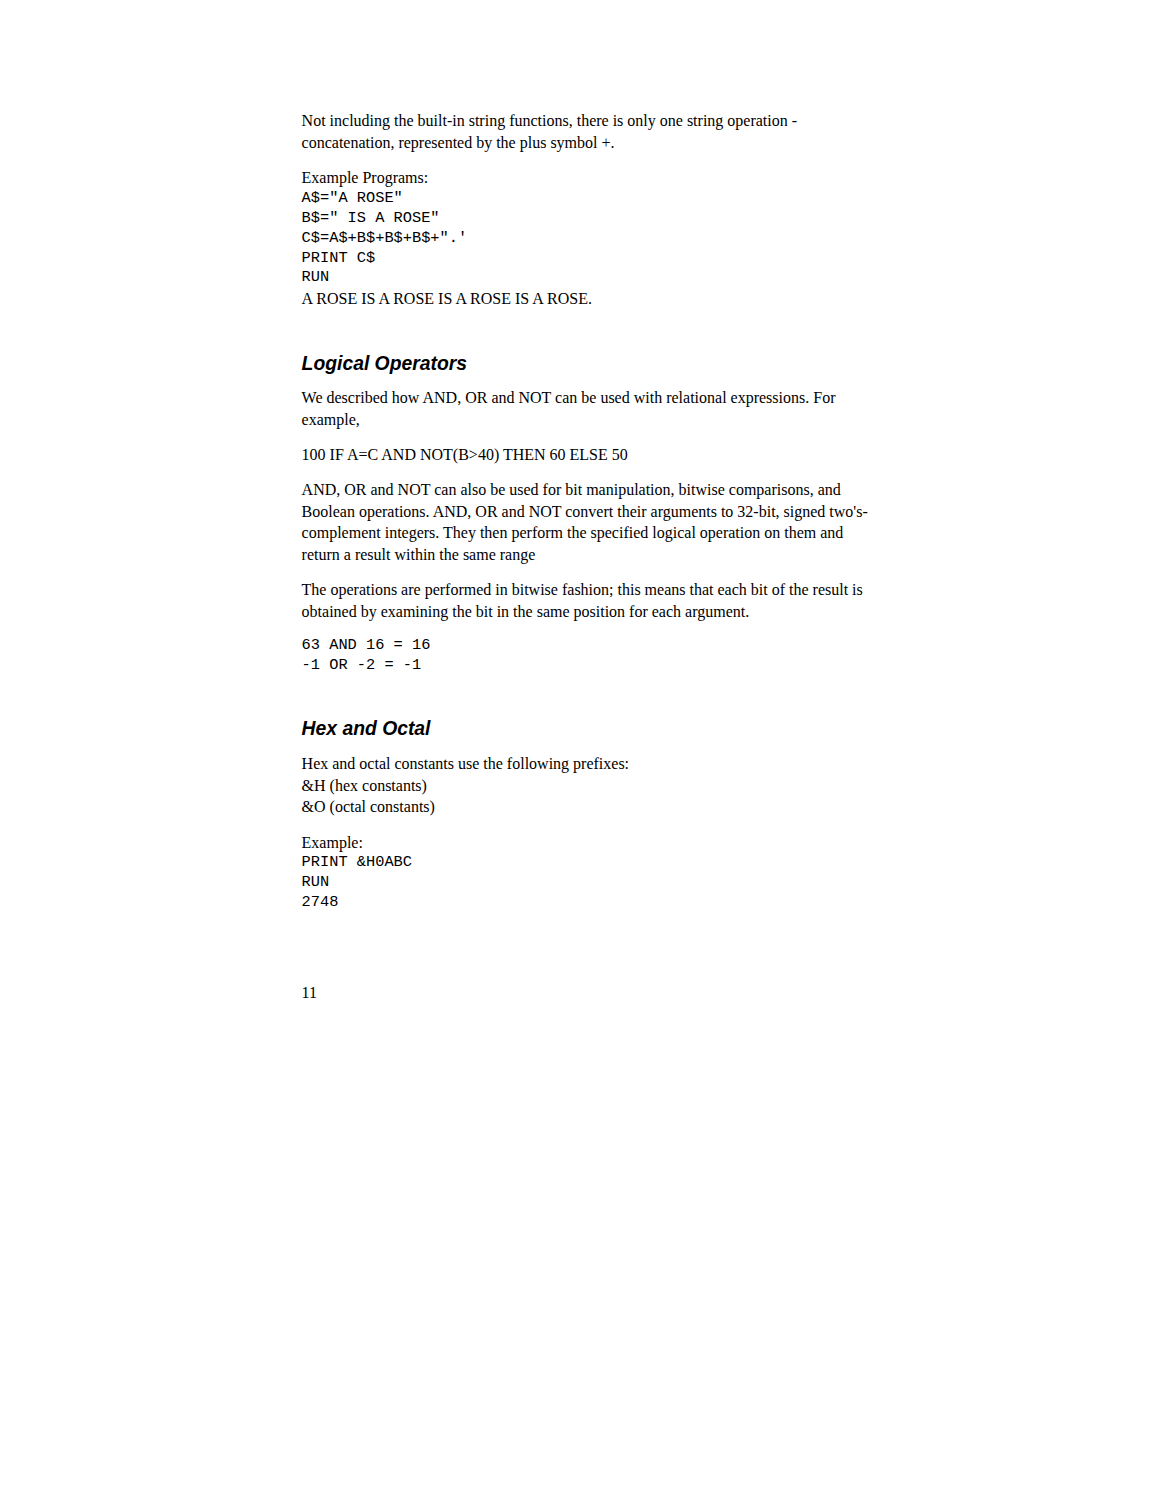Not including the built-in string functions, there is only one string operation - concatenation, represented by the plus symbol +.
Example Programs:
A$="A ROSE"
B$=" IS A ROSE"
C$=A$+B$+B$+B$+".'
PRINT C$
RUN
A ROSE IS A ROSE IS A ROSE IS A ROSE.
Logical Operators
We described how AND, OR and NOT can be used with relational expressions. For example,
100 IF A=C AND NOT(B>40) THEN 60 ELSE 50
AND, OR and NOT can also be used for bit manipulation, bitwise comparisons, and Boolean operations. AND, OR and NOT convert their arguments to 32-bit, signed two's-complement integers. They then perform the specified logical operation on them and return a result within the same range
The operations are performed in bitwise fashion; this means that each bit of the result is obtained by examining the bit in the same position for each argument.
63 AND 16 = 16
-1 OR -2 = -1
Hex and Octal
Hex and octal constants use the following prefixes:
&H (hex constants)
&O (octal constants)
Example:
PRINT &H0ABC
RUN
2748
11